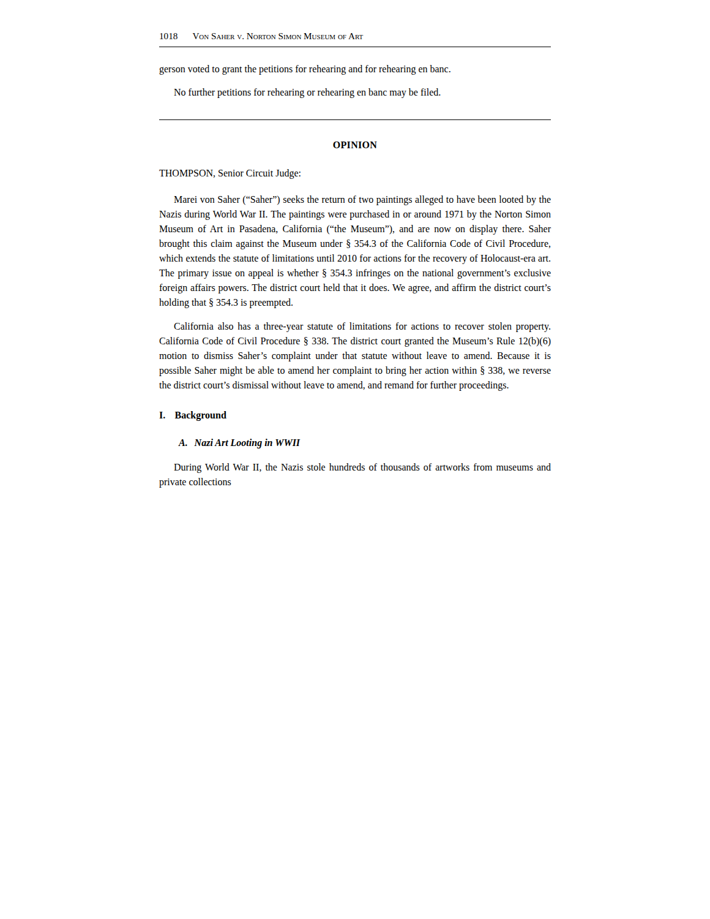1018 Von Saher v. Norton Simon Museum of Art
gerson voted to grant the petitions for rehearing and for rehearing en banc.
No further petitions for rehearing or rehearing en banc may be filed.
OPINION
THOMPSON, Senior Circuit Judge:
Marei von Saher (“Saher”) seeks the return of two paintings alleged to have been looted by the Nazis during World War II. The paintings were purchased in or around 1971 by the Norton Simon Museum of Art in Pasadena, California (“the Museum”), and are now on display there. Saher brought this claim against the Museum under § 354.3 of the California Code of Civil Procedure, which extends the statute of limitations until 2010 for actions for the recovery of Holocaust-era art. The primary issue on appeal is whether § 354.3 infringes on the national government’s exclusive foreign affairs powers. The district court held that it does. We agree, and affirm the district court’s holding that § 354.3 is preempted.
California also has a three-year statute of limitations for actions to recover stolen property. California Code of Civil Procedure § 338. The district court granted the Museum’s Rule 12(b)(6) motion to dismiss Saher’s complaint under that statute without leave to amend. Because it is possible Saher might be able to amend her complaint to bring her action within § 338, we reverse the district court’s dismissal without leave to amend, and remand for further proceedings.
I. Background
A. Nazi Art Looting in WWII
During World War II, the Nazis stole hundreds of thousands of artworks from museums and private collections